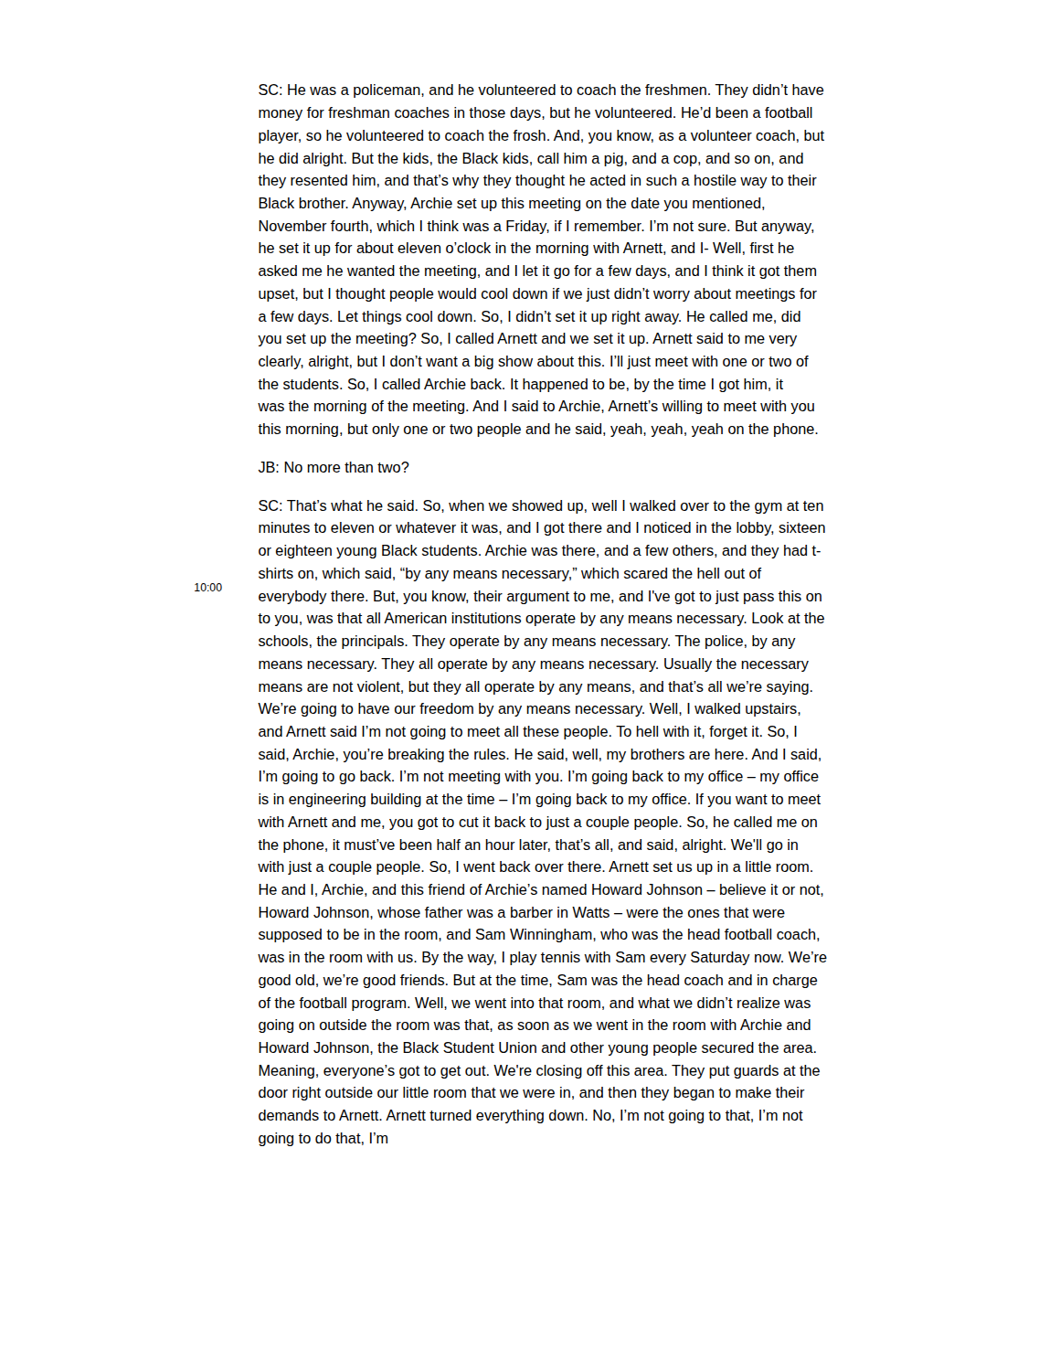10:00
SC: He was a policeman, and he volunteered to coach the freshmen. They didn’t have money for freshman coaches in those days, but he volunteered. He’d been a football player, so he volunteered to coach the frosh. And, you know, as a volunteer coach, but he did alright. But the kids, the Black kids, call him a pig, and a cop, and so on, and they resented him, and that’s why they thought he acted in such a hostile way to their Black brother. Anyway, Archie set up this meeting on the date you mentioned, November fourth, which I think was a Friday, if I remember. I’m not sure. But anyway, he set it up for about eleven o’clock in the morning with Arnett, and I- Well, first he asked me he wanted the meeting, and I let it go for a few days, and I think it got them upset, but I thought people would cool down if we just didn’t worry about meetings for a few days. Let things cool down. So, I didn’t set it up right away. He called me, did you set up the meeting? So, I called Arnett and we set it up. Arnett said to me very clearly, alright, but I don’t want a big show about this. I’ll just meet with one or two of the students. So, I called Archie back. It happened to be, by the time I got him, it
was the morning of the meeting. And I said to Archie, Arnett’s willing to meet with you this morning, but only one or two people and he said, yeah, yeah, yeah on the phone.
JB: No more than two?
SC: That’s what he said. So, when we showed up, well I walked over to the gym at ten minutes to eleven or whatever it was, and I got there and I noticed in the lobby, sixteen or eighteen young Black students. Archie was there, and a few others, and they had t-shirts on, which said, “by any means necessary,” which scared the hell out of everybody there. But, you know, their argument to me, and I've got to just pass this on to you, was that all American institutions operate by any means necessary. Look at the schools, the principals. They operate by any means necessary. The police, by any means necessary. They all operate by any means necessary. Usually the necessary means are not violent, but they all operate by any means, and that’s all we’re saying. We’re going to have our freedom by any means necessary. Well, I walked upstairs, and Arnett said I’m not going to meet all these people. To hell with it, forget it. So, I said, Archie, you’re breaking the rules. He said, well, my brothers are here. And I said, I’m going to go back. I’m not meeting with you. I’m going back to my office – my office is in engineering building at the time – I’m going back to my office. If you want to meet with Arnett and me, you got to cut it back to just a couple people. So, he called me on the phone, it must’ve been half an hour later, that’s all, and said, alright. We'll go in with just a couple people. So, I went back over there. Arnett set us up in a little room. He and I, Archie, and this friend of Archie’s named Howard Johnson – believe it or not, Howard Johnson, whose father was a barber in Watts – were the ones that were supposed to be in the room, and Sam Winningham, who was the head football coach, was in the room with us. By the way, I play tennis with Sam every Saturday now. We’re good old, we’re good friends. But at the time, Sam was the head coach and in charge of the football program. Well, we went into that room, and what we didn’t realize was going on outside the room was that, as soon as we went in the room with Archie and Howard Johnson, the Black Student Union and other young people secured the area. Meaning, everyone’s got to get out. We're closing off this area. They put guards at the door right outside our little room that we were in, and then they began to make their demands to Arnett. Arnett turned everything down. No, I’m not going to that, I’m not going to do that, I’m